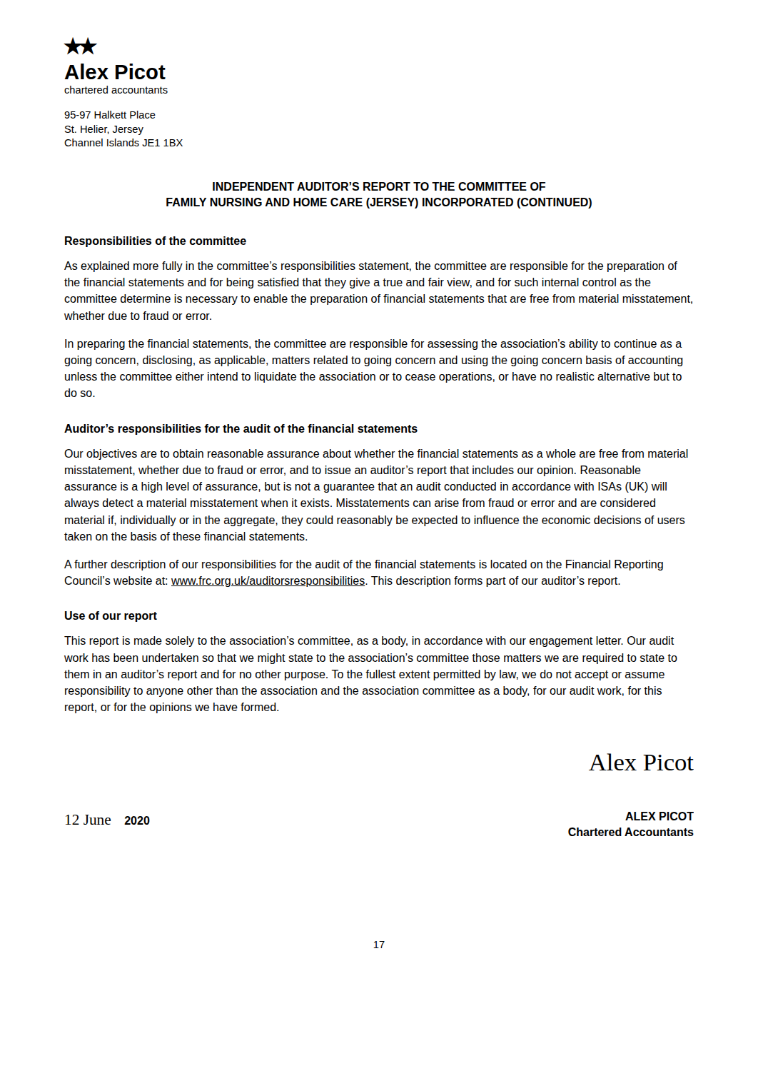⭑⭑
Alex Picot
chartered accountants
95-97 Halkett Place
St. Helier, Jersey
Channel Islands JE1 1BX
Independent Auditor’s Report to the Committee of
Family Nursing and Home Care (Jersey) Incorporated (Continued)
Responsibilities of the committee
As explained more fully in the committee’s responsibilities statement, the committee are responsible for the preparation of the financial statements and for being satisfied that they give a true and fair view, and for such internal control as the committee determine is necessary to enable the preparation of financial statements that are free from material misstatement, whether due to fraud or error.
In preparing the financial statements, the committee are responsible for assessing the association’s ability to continue as a going concern, disclosing, as applicable, matters related to going concern and using the going concern basis of accounting unless the committee either intend to liquidate the association or to cease operations, or have no realistic alternative but to do so.
Auditor’s responsibilities for the audit of the financial statements
Our objectives are to obtain reasonable assurance about whether the financial statements as a whole are free from material misstatement, whether due to fraud or error, and to issue an auditor’s report that includes our opinion. Reasonable assurance is a high level of assurance, but is not a guarantee that an audit conducted in accordance with ISAs (UK) will always detect a material misstatement when it exists. Misstatements can arise from fraud or error and are considered material if, individually or in the aggregate, they could reasonably be expected to influence the economic decisions of users taken on the basis of these financial statements.
A further description of our responsibilities for the audit of the financial statements is located on the Financial Reporting Council’s website at: www.frc.org.uk/auditorsresponsibilities. This description forms part of our auditor’s report.
Use of our report
This report is made solely to the association’s committee, as a body, in accordance with our engagement letter. Our audit work has been undertaken so that we might state to the association’s committee those matters we are required to state to them in an auditor’s report and for no other purpose. To the fullest extent permitted by law, we do not accept or assume responsibility to anyone other than the association and the association committee as a body, for our audit work, for this report, or for the opinions we have formed.
Alex Picot
12 June 2020
ALEX PICOT
Chartered Accountants
17